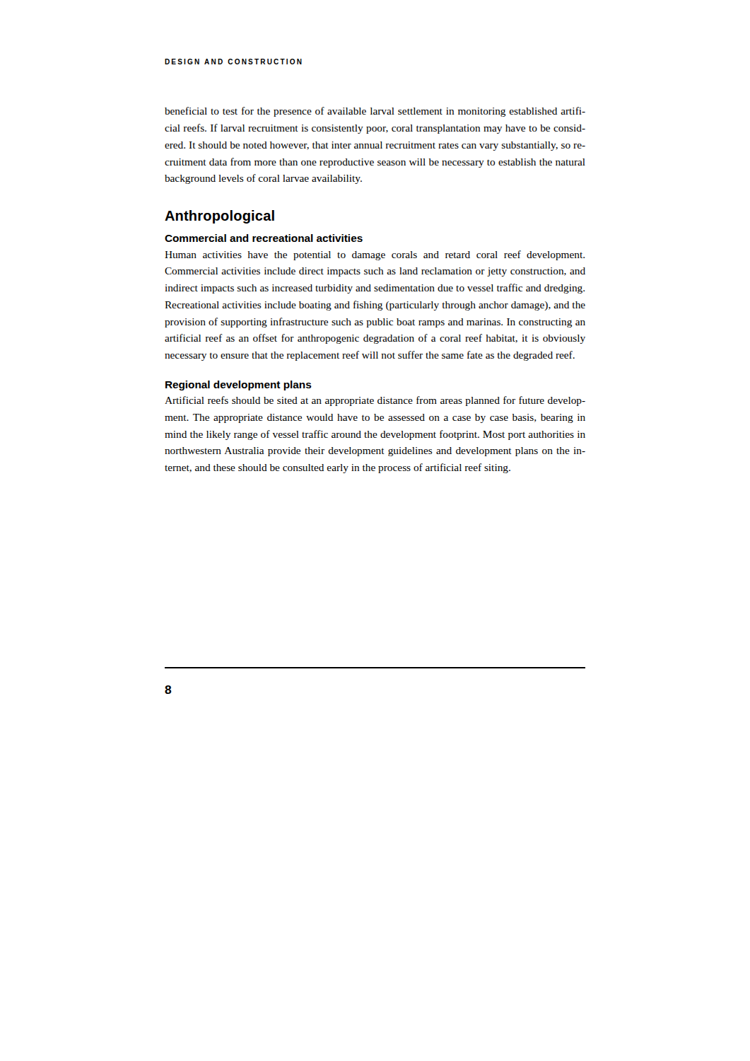Design and construction
beneficial to test for the presence of available larval settlement in monitoring established artificial reefs. If larval recruitment is consistently poor, coral transplantation may have to be considered. It should be noted however, that inter annual recruitment rates can vary substantially, so recruitment data from more than one reproductive season will be necessary to establish the natural background levels of coral larvae availability.
Anthropological
Commercial and recreational activities
Human activities have the potential to damage corals and retard coral reef development. Commercial activities include direct impacts such as land reclamation or jetty construction, and indirect impacts such as increased turbidity and sedimentation due to vessel traffic and dredging. Recreational activities include boating and fishing (particularly through anchor damage), and the provision of supporting infrastructure such as public boat ramps and marinas. In constructing an artificial reef as an offset for anthropogenic degradation of a coral reef habitat, it is obviously necessary to ensure that the replacement reef will not suffer the same fate as the degraded reef.
Regional development plans
Artificial reefs should be sited at an appropriate distance from areas planned for future development. The appropriate distance would have to be assessed on a case by case basis, bearing in mind the likely range of vessel traffic around the development footprint. Most port authorities in northwestern Australia provide their development guidelines and development plans on the internet, and these should be consulted early in the process of artificial reef siting.
8